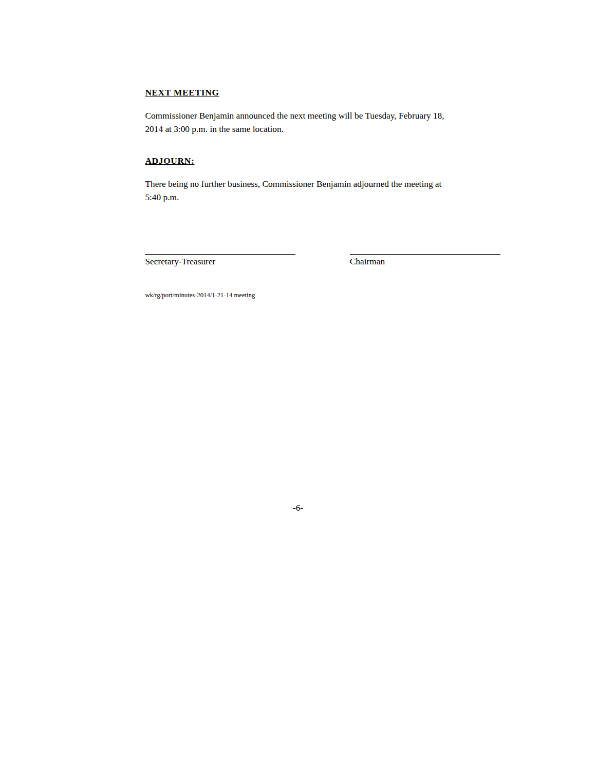NEXT MEETING
Commissioner Benjamin announced the next meeting will be Tuesday, February 18, 2014 at 3:00 p.m. in the same location.
ADJOURN:
There being no further business, Commissioner Benjamin adjourned the meeting at 5:40 p.m.
Secretary-Treasurer
Chairman
wk/rg/port/minutes-2014/1-21-14 meeting
-6-